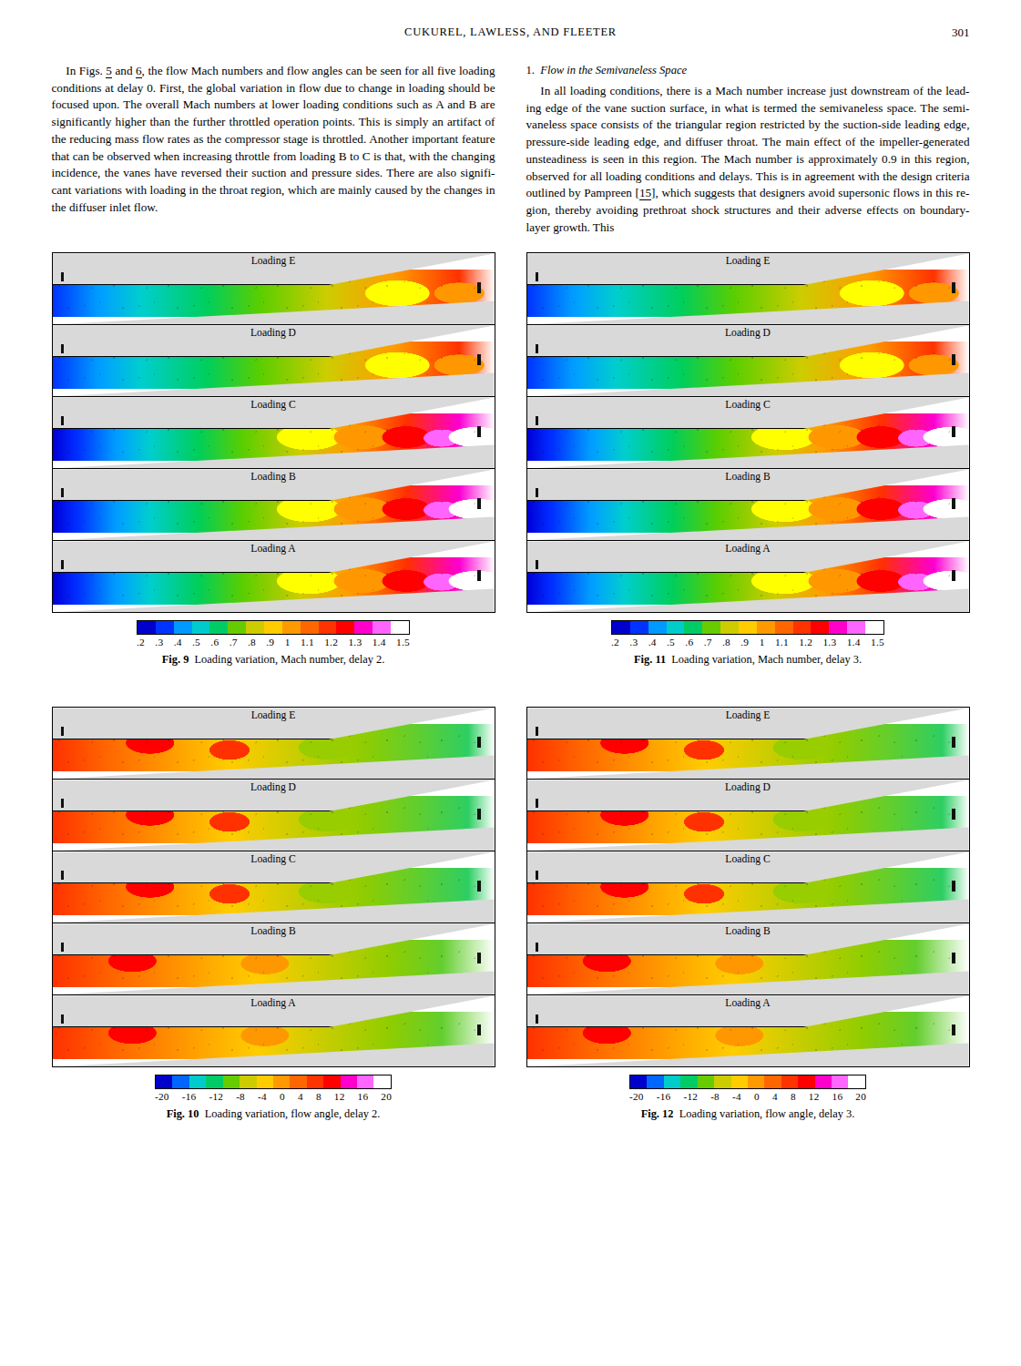Cukurel, Lawless, and Fleeter 301
In Figs. 5 and 6, the flow Mach numbers and flow angles can be seen for all five loading conditions at delay 0. First, the global variation in flow due to change in loading should be focused upon. The overall Mach numbers at lower loading conditions such as A and B are significantly higher than the further throttled operation points. This is simply an artifact of the reducing mass flow rates as the compressor stage is throttled. Another important feature that can be observed when increasing throttle from loading B to C is that, with the changing incidence, the vanes have reversed their suction and pressure sides. There are also significant variations with loading in the throat region, which are mainly caused by the changes in the diffuser inlet flow.
1. Flow in the Semivaneless Space
In all loading conditions, there is a Mach number increase just downstream of the leading edge of the vane suction surface, in what is termed the semivaneless space. The semivaneless space consists of the triangular region restricted by the suction-side leading edge, pressure-side leading edge, and diffuser throat. The main effect of the impeller-generated unsteadiness is seen in this region. The Mach number is approximately 0.9 in this region, observed for all loading conditions and delays. This is in agreement with the design criteria outlined by Pampreen [15], which suggests that designers avoid supersonic flows in this region, thereby avoiding prethroat shock structures and their adverse effects on boundary-layer growth. This
Loading E
Loading D
Loading C
Loading B
Loading A
.2.3.4.5.6.7.8.911.11.21.31.41.5
Fig. 9 Loading variation, Mach number, delay 2.
Loading E
Loading D
Loading C
Loading B
Loading A
.2.3.4.5.6.7.8.911.11.21.31.41.5
Fig. 11 Loading variation, Mach number, delay 3.
Loading E
Loading D
Loading C
Loading B
Loading A
-20-16-12-8-4048121620
Fig. 10 Loading variation, flow angle, delay 2.
Loading E
Loading D
Loading C
Loading B
Loading A
-20-16-12-8-4048121620
Fig. 12 Loading variation, flow angle, delay 3.